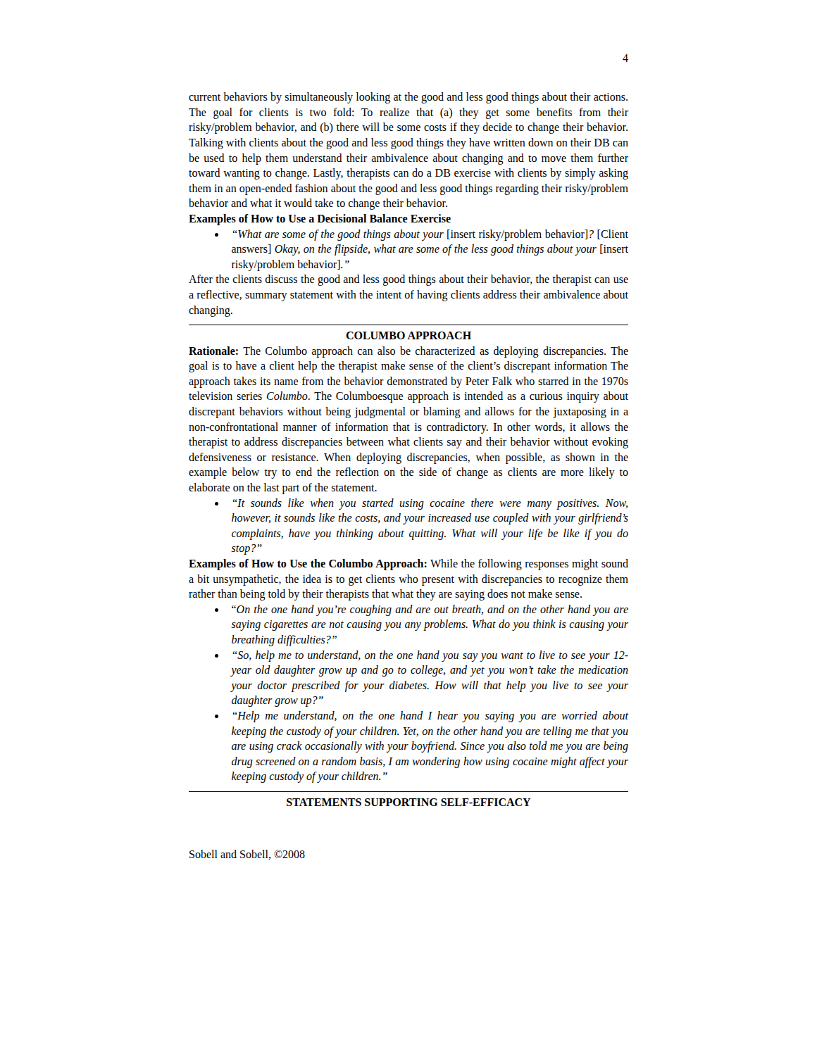4
current behaviors by simultaneously looking at the good and less good things about their actions. The goal for clients is two fold: To realize that (a) they get some benefits from their risky/problem behavior, and (b) there will be some costs if they decide to change their behavior. Talking with clients about the good and less good things they have written down on their DB can be used to help them understand their ambivalence about changing and to move them further toward wanting to change. Lastly, therapists can do a DB exercise with clients by simply asking them in an open-ended fashion about the good and less good things regarding their risky/problem behavior and what it would take to change their behavior.
Examples of How to Use a Decisional Balance Exercise
“What are some of the good things about your [insert risky/problem behavior]? [Client answers] Okay, on the flipside, what are some of the less good things about your [insert risky/problem behavior].”
After the clients discuss the good and less good things about their behavior, the therapist can use a reflective, summary statement with the intent of having clients address their ambivalence about changing.
COLUMBO APPROACH
Rationale: The Columbo approach can also be characterized as deploying discrepancies. The goal is to have a client help the therapist make sense of the client’s discrepant information The approach takes its name from the behavior demonstrated by Peter Falk who starred in the 1970s television series Columbo. The Columboesque approach is intended as a curious inquiry about discrepant behaviors without being judgmental or blaming and allows for the juxtaposing in a non-confrontational manner of information that is contradictory. In other words, it allows the therapist to address discrepancies between what clients say and their behavior without evoking defensiveness or resistance. When deploying discrepancies, when possible, as shown in the example below try to end the reflection on the side of change as clients are more likely to elaborate on the last part of the statement.
“It sounds like when you started using cocaine there were many positives. Now, however, it sounds like the costs, and your increased use coupled with your girlfriend’s complaints, have you thinking about quitting. What will your life be like if you do stop?”
Examples of How to Use the Columbo Approach: While the following responses might sound a bit unsympathetic, the idea is to get clients who present with discrepancies to recognize them rather than being told by their therapists that what they are saying does not make sense.
“On the one hand you’re coughing and are out breath, and on the other hand you are saying cigarettes are not causing you any problems. What do you think is causing your breathing difficulties?”
“So, help me to understand, on the one hand you say you want to live to see your 12-year old daughter grow up and go to college, and yet you won’t take the medication your doctor prescribed for your diabetes. How will that help you live to see your daughter grow up?”
“Help me understand, on the one hand I hear you saying you are worried about keeping the custody of your children. Yet, on the other hand you are telling me that you are using crack occasionally with your boyfriend. Since you also told me you are being drug screened on a random basis, I am wondering how using cocaine might affect your keeping custody of your children.”
STATEMENTS SUPPORTING SELF-EFFICACY
Sobell and Sobell, ©2008